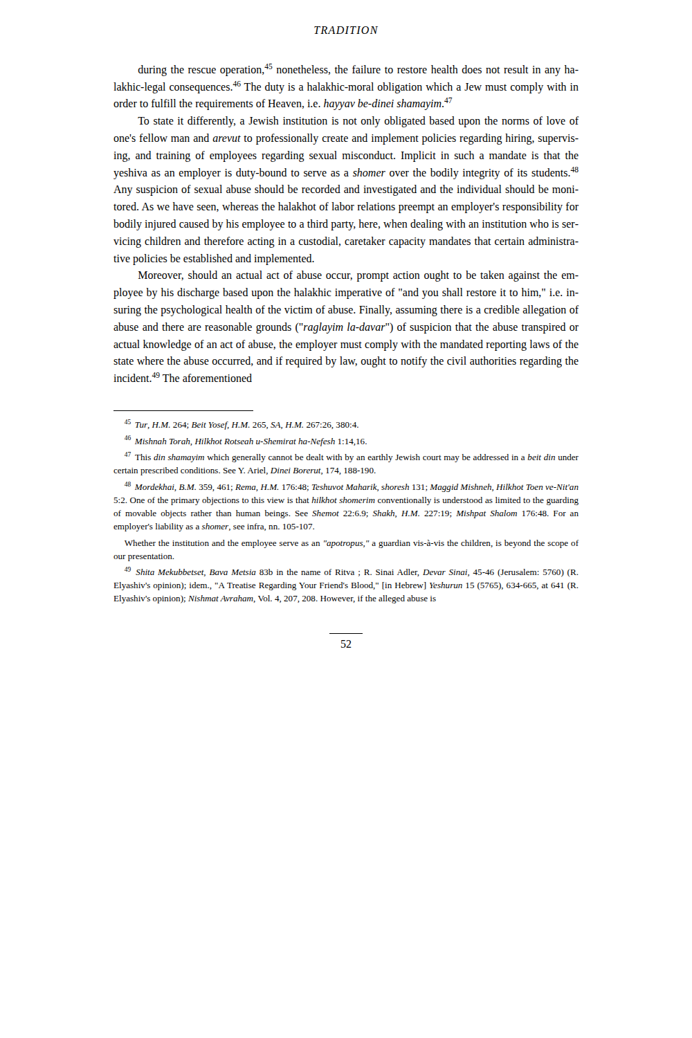TRADITION
during the rescue operation,45 nonetheless, the failure to restore health does not result in any halakhic-legal consequences.46 The duty is a halakhic-moral obligation which a Jew must comply with in order to fulfill the requirements of Heaven, i.e. hayyav be-dinei shamayim.47
To state it differently, a Jewish institution is not only obligated based upon the norms of love of one's fellow man and arevut to professionally create and implement policies regarding hiring, supervising, and training of employees regarding sexual misconduct. Implicit in such a mandate is that the yeshiva as an employer is duty-bound to serve as a shomer over the bodily integrity of its students.48 Any suspicion of sexual abuse should be recorded and investigated and the individual should be monitored. As we have seen, whereas the halakhot of labor relations preempt an employer's responsibility for bodily injured caused by his employee to a third party, here, when dealing with an institution who is servicing children and therefore acting in a custodial, caretaker capacity mandates that certain administrative policies be established and implemented.
Moreover, should an actual act of abuse occur, prompt action ought to be taken against the employee by his discharge based upon the halakhic imperative of "and you shall restore it to him," i.e. insuring the psychological health of the victim of abuse. Finally, assuming there is a credible allegation of abuse and there are reasonable grounds ("raglayim la-davar") of suspicion that the abuse transpired or actual knowledge of an act of abuse, the employer must comply with the mandated reporting laws of the state where the abuse occurred, and if required by law, ought to notify the civil authorities regarding the incident.49 The aforementioned
45 Tur, H.M. 264; Beit Yosef, H.M. 265, SA, H.M. 267:26, 380:4.
46 Mishnah Torah, Hilkhot Rotseah u-Shemirat ha-Nefesh 1:14,16.
47 This din shamayim which generally cannot be dealt with by an earthly Jewish court may be addressed in a beit din under certain prescribed conditions. See Y. Ariel, Dinei Borerut, 174, 188-190.
48 Mordekhai, B.M. 359, 461; Rema, H.M. 176:48; Teshuvot Maharik, shoresh 131; Maggid Mishneh, Hilkhot Toen ve-Nit'an 5:2. One of the primary objections to this view is that hilkhot shomerim conventionally is understood as limited to the guarding of movable objects rather than human beings. See Shemot 22:6.9; Shakh, H.M. 227:19; Mishpat Shalom 176:48. For an employer's liability as a shomer, see infra, nn. 105-107.
Whether the institution and the employee serve as an "apotropus," a guardian vis-à-vis the children, is beyond the scope of our presentation.
49 Shita Mekubbetset, Bava Metsia 83b in the name of Ritva ; R. Sinai Adler, Devar Sinai, 45-46 (Jerusalem: 5760) (R. Elyashiv's opinion); idem., "A Treatise Regarding Your Friend's Blood," [in Hebrew] Yeshurun 15 (5765), 634-665, at 641 (R. Elyashiv's opinion); Nishmat Avraham, Vol. 4, 207, 208. However, if the alleged abuse is
52